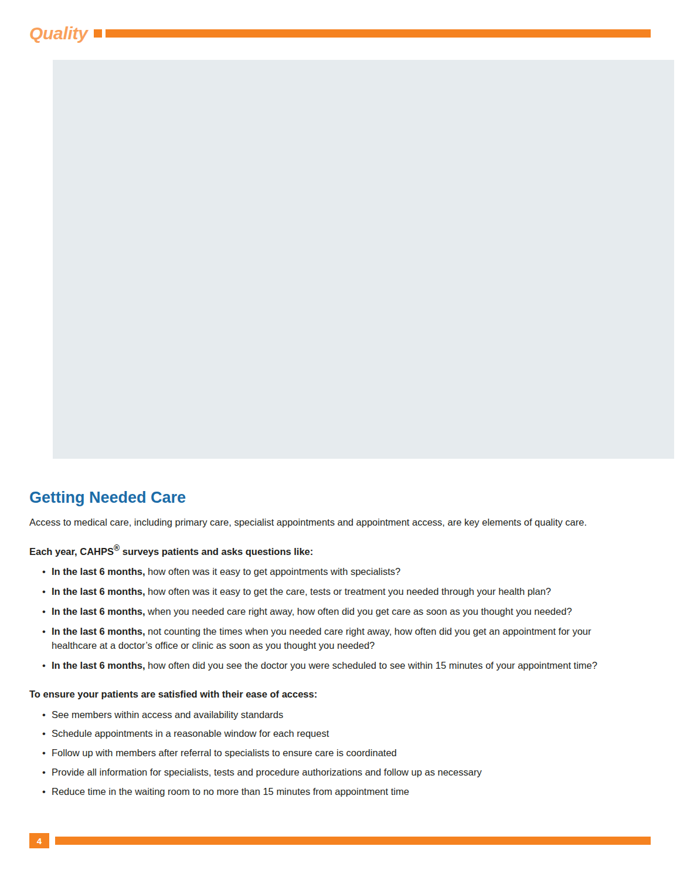Quality
Getting Needed Care
Access to medical care, including primary care, specialist appointments and appointment access, are key elements of quality care.
Each year, CAHPS® surveys patients and asks questions like:
In the last 6 months, how often was it easy to get appointments with specialists?
In the last 6 months, how often was it easy to get the care, tests or treatment you needed through your health plan?
In the last 6 months, when you needed care right away, how often did you get care as soon as you thought you needed?
In the last 6 months, not counting the times when you needed care right away, how often did you get an appointment for your healthcare at a doctor’s office or clinic as soon as you thought you needed?
In the last 6 months, how often did you see the doctor you were scheduled to see within 15 minutes of your appointment time?
To ensure your patients are satisfied with their ease of access:
See members within access and availability standards
Schedule appointments in a reasonable window for each request
Follow up with members after referral to specialists to ensure care is coordinated
Provide all information for specialists, tests and procedure authorizations and follow up as necessary
Reduce time in the waiting room to no more than 15 minutes from appointment time
4